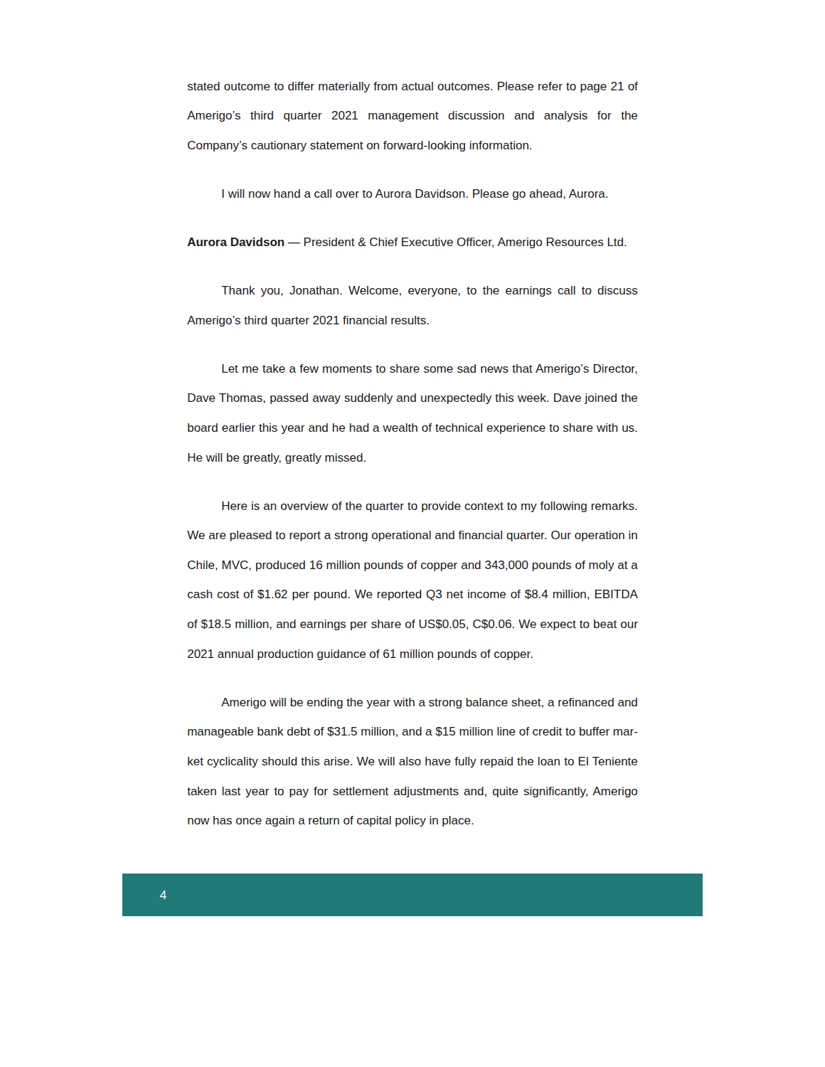stated outcome to differ materially from actual outcomes. Please refer to page 21 of Amerigo’s third quarter 2021 management discussion and analysis for the Company’s cautionary statement on forward-looking information.
I will now hand a call over to Aurora Davidson. Please go ahead, Aurora.
Aurora Davidson — President & Chief Executive Officer, Amerigo Resources Ltd.
Thank you, Jonathan. Welcome, everyone, to the earnings call to discuss Amerigo’s third quarter 2021 financial results.
Let me take a few moments to share some sad news that Amerigo’s Director, Dave Thomas, passed away suddenly and unexpectedly this week. Dave joined the board earlier this year and he had a wealth of technical experience to share with us. He will be greatly, greatly missed.
Here is an overview of the quarter to provide context to my following remarks. We are pleased to report a strong operational and financial quarter. Our operation in Chile, MVC, produced 16 million pounds of copper and 343,000 pounds of moly at a cash cost of $1.62 per pound. We reported Q3 net income of $8.4 million, EBITDA of $18.5 million, and earnings per share of US$0.05, C$0.06. We expect to beat our 2021 annual production guidance of 61 million pounds of copper.
Amerigo will be ending the year with a strong balance sheet, a refinanced and manageable bank debt of $31.5 million, and a $15 million line of credit to buffer market cyclicality should this arise. We will also have fully repaid the loan to El Teniente taken last year to pay for settlement adjustments and, quite significantly, Amerigo now has once again a return of capital policy in place.
4